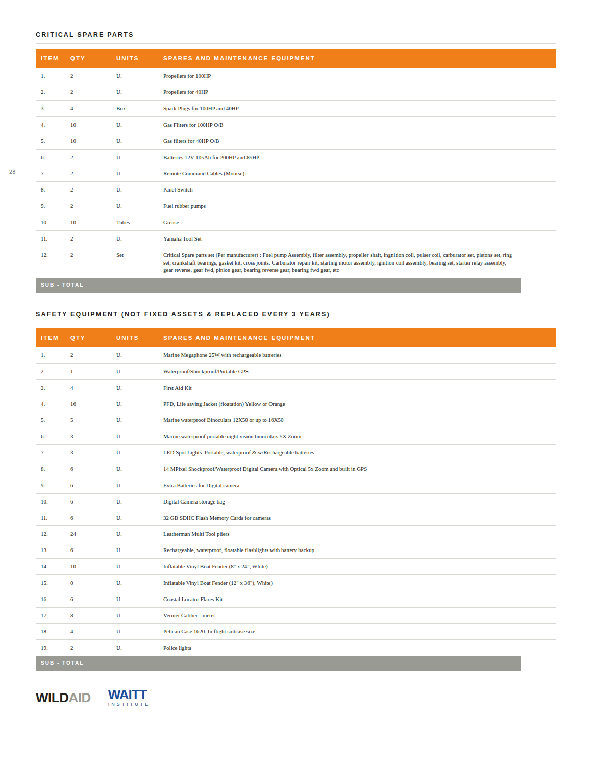28
Critical Spare Parts
| Item | Qty | Units | Spares and Maintenance Equipment | |
| --- | --- | --- | --- | --- |
| 1. | 2 | U. | Propellers for 100HP | |
| 2. | 2 | U. | Propellers for 40HP | |
| 3. | 4 | Box | Spark Plugs for 100HP and 40HP | |
| 4. | 10 | U. | Gas Fliters for 100HP O/B | |
| 5. | 10 | U. | Gas filters for 40HP O/B | |
| 6. | 2 | U. | Batteries 12V 105Ah for 200HP and 85HP | |
| 7. | 2 | U. | Remote Command Cables (Moorse) | |
| 8. | 2 | U. | Panel Switch | |
| 9. | 2 | U. | Fuel rubber pumps | |
| 10. | 10 | Tubes | Grease | |
| 11. | 2 | U. | Yamaha Tool Set | |
| 12. | 2 | Set | Critical Spare parts set (Per manufacturer) : Fuel pump Assembly, filter assembly, propeller shaft, ingnition coil, pulser coil, carburator set, pistons set, ring set, crankshaft bearings, gasket kit, cross joints. Carburator repair kit, starting motor assembly, ignition coil assembly, bearing set, starter relay assembly, gear reverse, gear fwd, pinion gear, bearing reverse gear, bearing fwd gear, etc | |
| SUB - TOTAL | |
Safety Equipment (Not Fixed Assets & Replaced Every 3 Years)
| Item | Qty | Units | Spares and Maintenance Equipment | |
| --- | --- | --- | --- | --- |
| 1. | 2 | U. | Marine Megaphone 25W with rechargeable batteries | |
| 2. | 1 | U. | Waterproof/Shockproof/Portable GPS | |
| 3. | 4 | U. | First Aid Kit | |
| 4. | 16 | U. | PFD, Life saving Jacket (floatation) Yellow or Orange | |
| 5. | 5 | U. | Marine waterproof Binoculars 12X50 or up to 16X50 | |
| 6. | 3 | U. | Marine waterproof portable night vision binoculars 5X Zoom | |
| 7. | 3 | U. | LED Spot Lights. Portable, waterproof & w/Rechargeable batteries | |
| 8. | 6 | U. | 14 MPixel Shockproof/Waterproof Digital Camera with Optical 5x Zoom and built in GPS | |
| 9. | 6 | U. | Extra Batteries for Digital camera | |
| 10. | 6 | U. | Digital Camera storage bag | |
| 11. | 6 | U. | 32 GB SDHC Flash Memory Cards for cameras | |
| 12. | 24 | U. | Leatherman Multi Tool pliers | |
| 13. | 6 | U. | Rechargeable, waterproof, floatable flashlights with battery backup | |
| 14. | 10 | U. | Inflatable Vinyl Boat Fender (8" x 24", White) | |
| 15. | 0 | U. | Inflatable Vinyl Boat Fender (12" x 36"), White) | |
| 16. | 6 | U. | Coastal Locator Flares Kit | |
| 17. | 8 | U. | Vernier Caliber - meter | |
| 18. | 4 | U. | Pelican Case 1620. In flight suitcase size | |
| 19. | 2 | U. | Police lights | |
| SUB - TOTAL | |
WILDAID
WAITT
INSTITUTE